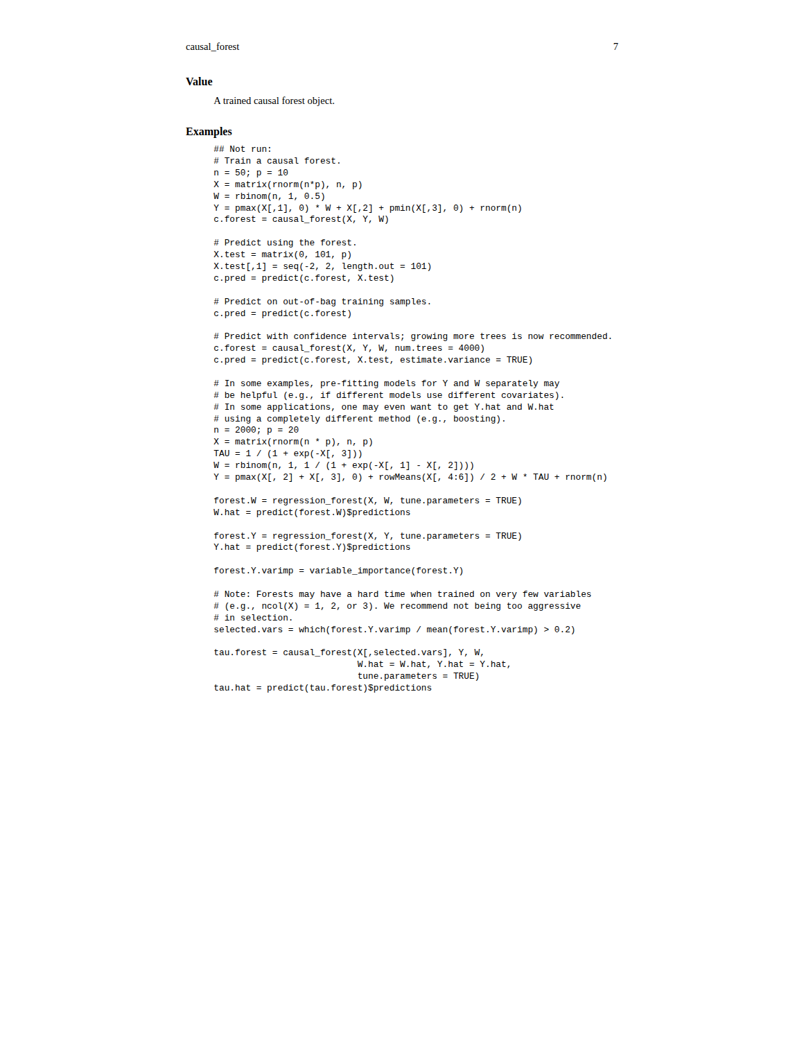causal_forest 7
Value
A trained causal forest object.
Examples
## Not run:
# Train a causal forest.
n = 50; p = 10
X = matrix(rnorm(n*p), n, p)
W = rbinom(n, 1, 0.5)
Y = pmax(X[,1], 0) * W + X[,2] + pmin(X[,3], 0) + rnorm(n)
c.forest = causal_forest(X, Y, W)

# Predict using the forest.
X.test = matrix(0, 101, p)
X.test[,1] = seq(-2, 2, length.out = 101)
c.pred = predict(c.forest, X.test)

# Predict on out-of-bag training samples.
c.pred = predict(c.forest)

# Predict with confidence intervals; growing more trees is now recommended.
c.forest = causal_forest(X, Y, W, num.trees = 4000)
c.pred = predict(c.forest, X.test, estimate.variance = TRUE)

# In some examples, pre-fitting models for Y and W separately may
# be helpful (e.g., if different models use different covariates).
# In some applications, one may even want to get Y.hat and W.hat
# using a completely different method (e.g., boosting).
n = 2000; p = 20
X = matrix(rnorm(n * p), n, p)
TAU = 1 / (1 + exp(-X[, 3]))
W = rbinom(n, 1, 1 / (1 + exp(-X[, 1] - X[, 2])))
Y = pmax(X[, 2] + X[, 3], 0) + rowMeans(X[, 4:6]) / 2 + W * TAU + rnorm(n)

forest.W = regression_forest(X, W, tune.parameters = TRUE)
W.hat = predict(forest.W)$predictions

forest.Y = regression_forest(X, Y, tune.parameters = TRUE)
Y.hat = predict(forest.Y)$predictions

forest.Y.varimp = variable_importance(forest.Y)

# Note: Forests may have a hard time when trained on very few variables
# (e.g., ncol(X) = 1, 2, or 3). We recommend not being too aggressive
# in selection.
selected.vars = which(forest.Y.varimp / mean(forest.Y.varimp) > 0.2)

tau.forest = causal_forest(X[,selected.vars], Y, W,
                           W.hat = W.hat, Y.hat = Y.hat,
                           tune.parameters = TRUE)
tau.hat = predict(tau.forest)$predictions